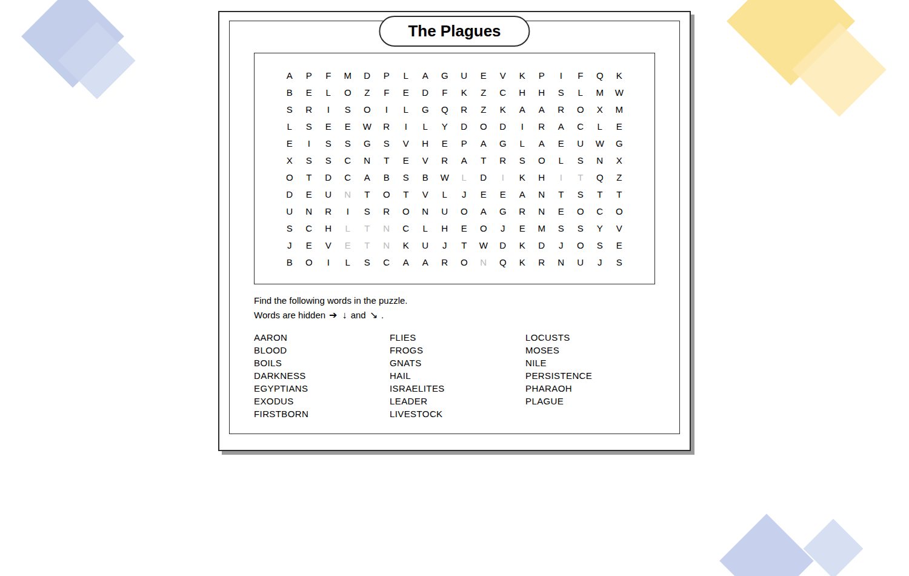The Plagues
| A | P | F | M | D | P | L | A | G | U | E | V | K | P | I | F | Q | K |
| B | E | L | O | Z | F | E | D | F | K | Z | C | H | H | S | L | M | W |
| S | R | I | S | O | I | L | G | Q | R | Z | K | A | A | R | O | X | M |
| L | S | E | E | W | R | I | L | Y | D | O | D | I | R | A | C | L | E |
| E | I | S | S | G | S | V | H | E | P | A | G | L | A | E | U | W | G |
| X | S | S | C | N | T | E | V | R | A | T | R | S | O | L | S | N | X |
| O | T | D | C | A | B | S | B | W | L | D | I | K | H | I | T | Q | Z |
| D | E | U | N | T | O | T | V | L | J | E | E | A | N | T | S | T | T |
| U | N | R | I | S | R | O | N | U | O | A | G | R | N | E | O | C | O |
| S | C | H | L | T | N | C | L | H | E | O | J | E | M | S | S | Y | V |
| J | E | V | E | T | N | K | U | J | T | W | D | K | D | J | O | S | E |
| B | O | I | L | S | C | A | A | R | O | N | Q | K | R | N | U | J | S |
Find the following words in the puzzle.
Words are hidden ➔ ↓ and ↘ .
AARON
BLOOD
BOILS
DARKNESS
EGYPTIANS
EXODUS
FIRSTBORN
FLIES
FROGS
GNATS
HAIL
ISRAELITES
LEADER
LIVESTOCK
LOCUSTS
MOSES
NILE
PERSISTENCE
PHARAOH
PLAGUE